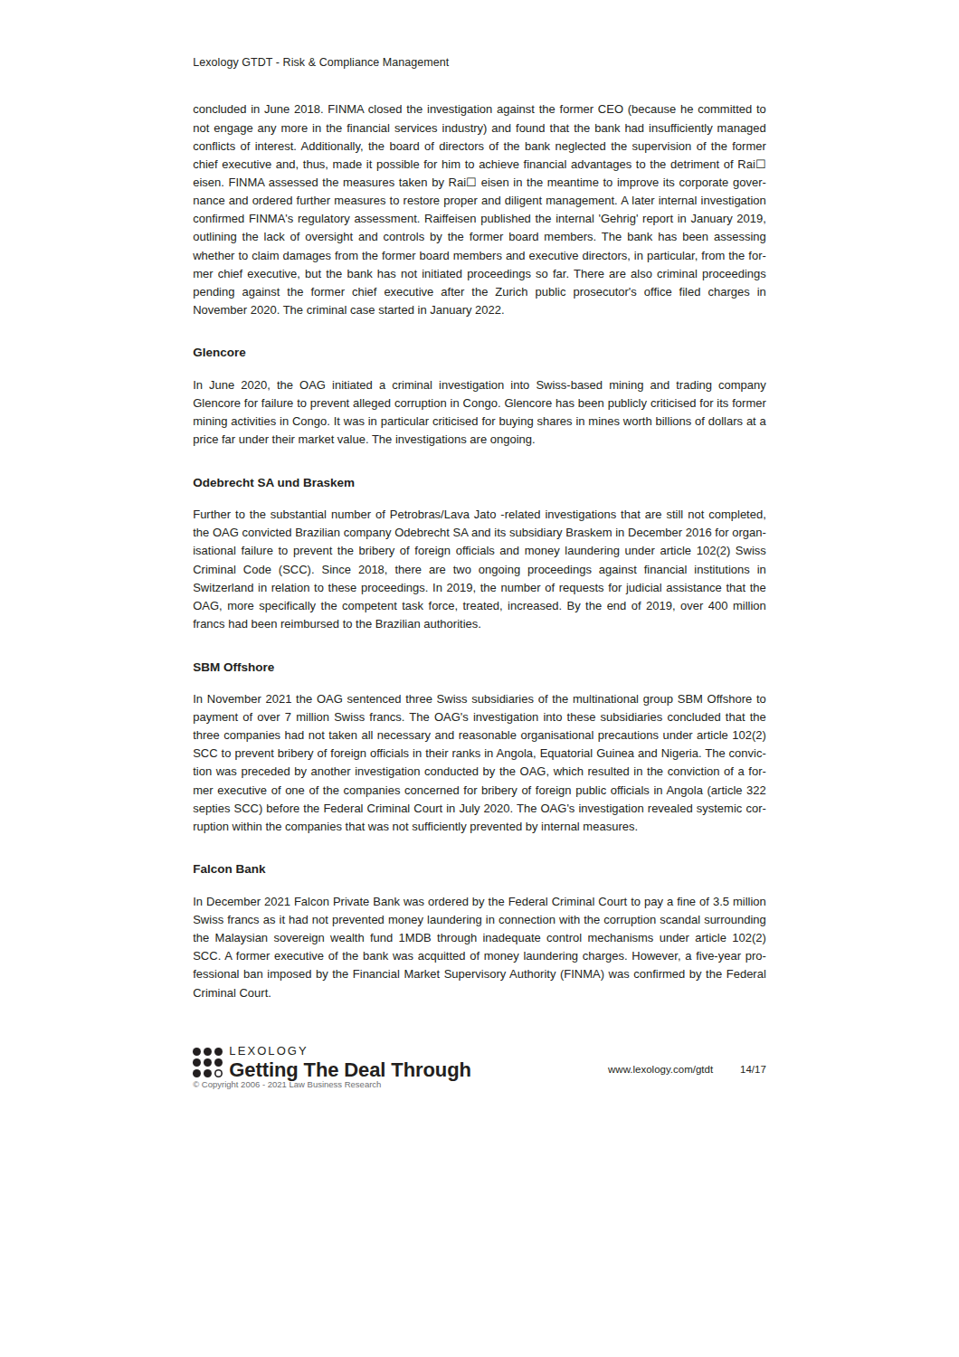Lexology GTDT - Risk & Compliance Management
concluded in June 2018. FINMA closed the investigation against the former CEO (because he committed to not engage any more in the financial services industry) and found that the bank had insufficiently managed conflicts of interest. Additionally, the board of directors of the bank neglected the supervision of the former chief executive and, thus, made it possible for him to achieve financial advantages to the detriment of Rai☐ eisen. FINMA assessed the measures taken by Rai☐ eisen in the meantime to improve its corporate governance and ordered further measures to restore proper and diligent management. A later internal investigation confirmed FINMA's regulatory assessment. Raiffeisen published the internal 'Gehrig' report in January 2019, outlining the lack of oversight and controls by the former board members. The bank has been assessing whether to claim damages from the former board members and executive directors, in particular, from the former chief executive, but the bank has not initiated proceedings so far. There are also criminal proceedings pending against the former chief executive after the Zurich public prosecutor's office filed charges in November 2020. The criminal case started in January 2022.
Glencore
In June 2020, the OAG initiated a criminal investigation into Swiss-based mining and trading company Glencore for failure to prevent alleged corruption in Congo. Glencore has been publicly criticised for its former mining activities in Congo. It was in particular criticised for buying shares in mines worth billions of dollars at a price far under their market value. The investigations are ongoing.
Odebrecht SA und Braskem
Further to the substantial number of Petrobras/Lava Jato -related investigations that are still not completed, the OAG convicted Brazilian company Odebrecht SA and its subsidiary Braskem in December 2016 for organisational failure to prevent the bribery of foreign officials and money laundering under article 102(2) Swiss Criminal Code (SCC). Since 2018, there are two ongoing proceedings against financial institutions in Switzerland in relation to these proceedings. In 2019, the number of requests for judicial assistance that the OAG, more specifically the competent task force, treated, increased. By the end of 2019, over 400 million francs had been reimbursed to the Brazilian authorities.
SBM Offshore
In November 2021 the OAG sentenced three Swiss subsidiaries of the multinational group SBM Offshore to payment of over 7 million Swiss francs. The OAG's investigation into these subsidiaries concluded that the three companies had not taken all necessary and reasonable organisational precautions under article 102(2) SCC to prevent bribery of foreign officials in their ranks in Angola, Equatorial Guinea and Nigeria. The conviction was preceded by another investigation conducted by the OAG, which resulted in the conviction of a former executive of one of the companies concerned for bribery of foreign public officials in Angola (article 322 septies SCC) before the Federal Criminal Court in July 2020. The OAG's investigation revealed systemic corruption within the companies that was not sufficiently prevented by internal measures.
Falcon Bank
In December 2021 Falcon Private Bank was ordered by the Federal Criminal Court to pay a fine of 3.5 million Swiss francs as it had not prevented money laundering in connection with the corruption scandal surrounding the Malaysian sovereign wealth fund 1MDB through inadequate control mechanisms under article 102(2) SCC. A former executive of the bank was acquitted of money laundering charges. However, a five-year professional ban imposed by the Financial Market Supervisory Authority (FINMA) was confirmed by the Federal Criminal Court.
LEXOLOGY Getting The Deal Through
www.lexology.com/gtdt 14/17
© Copyright 2006 - 2021 Law Business Research